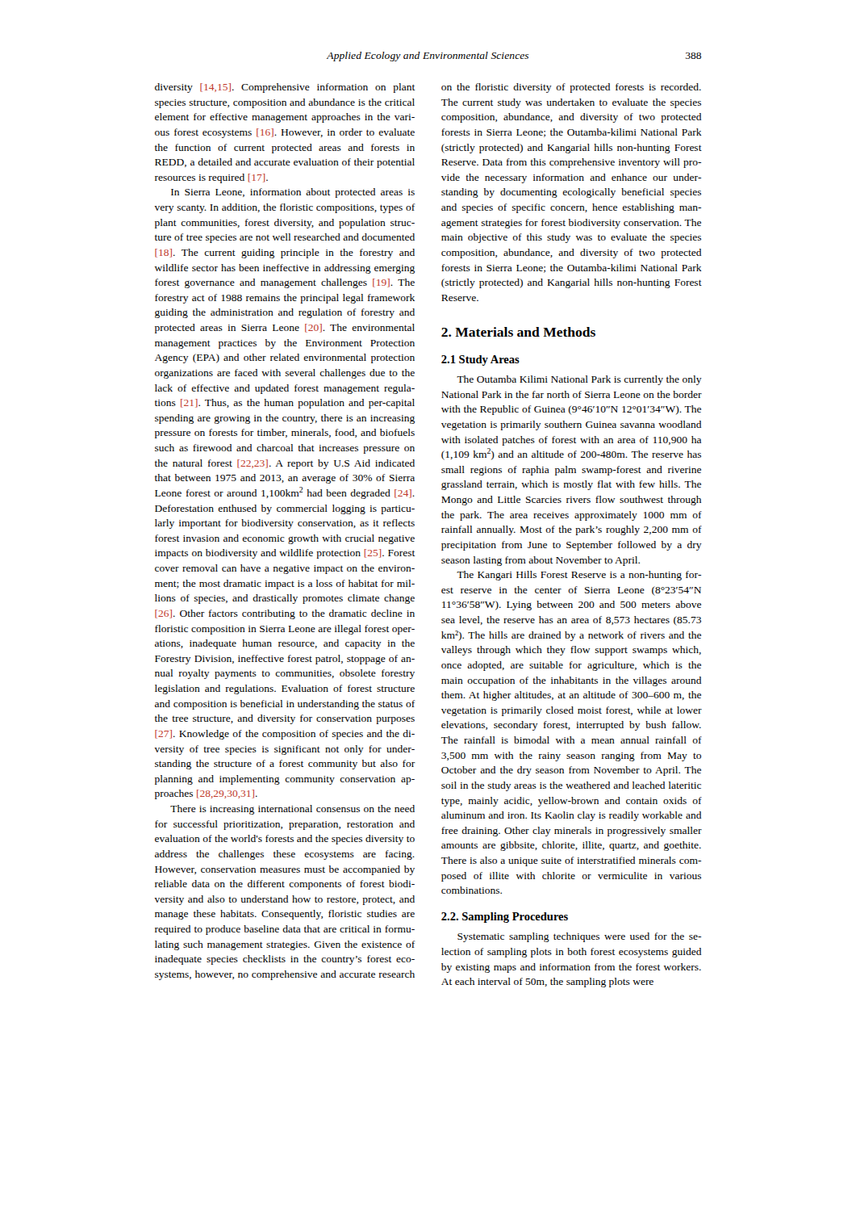Applied Ecology and Environmental Sciences 388
diversity [14,15]. Comprehensive information on plant species structure, composition and abundance is the critical element for effective management approaches in the various forest ecosystems [16]. However, in order to evaluate the function of current protected areas and forests in REDD, a detailed and accurate evaluation of their potential resources is required [17].
In Sierra Leone, information about protected areas is very scanty. In addition, the floristic compositions, types of plant communities, forest diversity, and population structure of tree species are not well researched and documented [18]. The current guiding principle in the forestry and wildlife sector has been ineffective in addressing emerging forest governance and management challenges [19]. The forestry act of 1988 remains the principal legal framework guiding the administration and regulation of forestry and protected areas in Sierra Leone [20]. The environmental management practices by the Environment Protection Agency (EPA) and other related environmental protection organizations are faced with several challenges due to the lack of effective and updated forest management regulations [21]. Thus, as the human population and per-capital spending are growing in the country, there is an increasing pressure on forests for timber, minerals, food, and biofuels such as firewood and charcoal that increases pressure on the natural forest [22,23]. A report by U.S Aid indicated that between 1975 and 2013, an average of 30% of Sierra Leone forest or around 1,100km2 had been degraded [24]. Deforestation enthused by commercial logging is particularly important for biodiversity conservation, as it reflects forest invasion and economic growth with crucial negative impacts on biodiversity and wildlife protection [25]. Forest cover removal can have a negative impact on the environment; the most dramatic impact is a loss of habitat for millions of species, and drastically promotes climate change [26]. Other factors contributing to the dramatic decline in floristic composition in Sierra Leone are illegal forest operations, inadequate human resource, and capacity in the Forestry Division, ineffective forest patrol, stoppage of annual royalty payments to communities, obsolete forestry legislation and regulations. Evaluation of forest structure and composition is beneficial in understanding the status of the tree structure, and diversity for conservation purposes [27]. Knowledge of the composition of species and the diversity of tree species is significant not only for understanding the structure of a forest community but also for planning and implementing community conservation approaches [28,29,30,31].
There is increasing international consensus on the need for successful prioritization, preparation, restoration and evaluation of the world's forests and the species diversity to address the challenges these ecosystems are facing. However, conservation measures must be accompanied by reliable data on the different components of forest biodiversity and also to understand how to restore, protect, and manage these habitats. Consequently, floristic studies are required to produce baseline data that are critical in formulating such management strategies. Given the existence of inadequate species checklists in the country’s forest ecosystems, however, no comprehensive and accurate research on the floristic diversity of protected forests is recorded. The current study was undertaken to evaluate the species composition, abundance, and diversity of two protected forests in Sierra Leone; the Outamba-kilimi National Park (strictly protected) and Kangarial hills non-hunting Forest Reserve. Data from this comprehensive inventory will provide the necessary information and enhance our understanding by documenting ecologically beneficial species and species of specific concern, hence establishing management strategies for forest biodiversity conservation. The main objective of this study was to evaluate the species composition, abundance, and diversity of two protected forests in Sierra Leone; the Outamba-kilimi National Park (strictly protected) and Kangarial hills non-hunting Forest Reserve.
2. Materials and Methods
2.1 Study Areas
The Outamba Kilimi National Park is currently the only National Park in the far north of Sierra Leone on the border with the Republic of Guinea (9°46′10″N 12°01′34″W). The vegetation is primarily southern Guinea savanna woodland with isolated patches of forest with an area of 110,900 ha (1,109 km2) and an altitude of 200-480m. The reserve has small regions of raphia palm swamp-forest and riverine grassland terrain, which is mostly flat with few hills. The Mongo and Little Scarcies rivers flow southwest through the park. The area receives approximately 1000 mm of rainfall annually. Most of the park’s roughly 2,200 mm of precipitation from June to September followed by a dry season lasting from about November to April.
The Kangari Hills Forest Reserve is a non-hunting forest reserve in the center of Sierra Leone (8°23′54″N 11°36′58″W). Lying between 200 and 500 meters above sea level, the reserve has an area of 8,573 hectares (85.73 km²). The hills are drained by a network of rivers and the valleys through which they flow support swamps which, once adopted, are suitable for agriculture, which is the main occupation of the inhabitants in the villages around them. At higher altitudes, at an altitude of 300–600 m, the vegetation is primarily closed moist forest, while at lower elevations, secondary forest, interrupted by bush fallow. The rainfall is bimodal with a mean annual rainfall of 3,500 mm with the rainy season ranging from May to October and the dry season from November to April. The soil in the study areas is the weathered and leached lateritic type, mainly acidic, yellow-brown and contain oxids of aluminum and iron. Its Kaolin clay is readily workable and free draining. Other clay minerals in progressively smaller amounts are gibbsite, chlorite, illite, quartz, and goethite. There is also a unique suite of interstratified minerals composed of illite with chlorite or vermiculite in various combinations.
2.2. Sampling Procedures
Systematic sampling techniques were used for the selection of sampling plots in both forest ecosystems guided by existing maps and information from the forest workers. At each interval of 50m, the sampling plots were